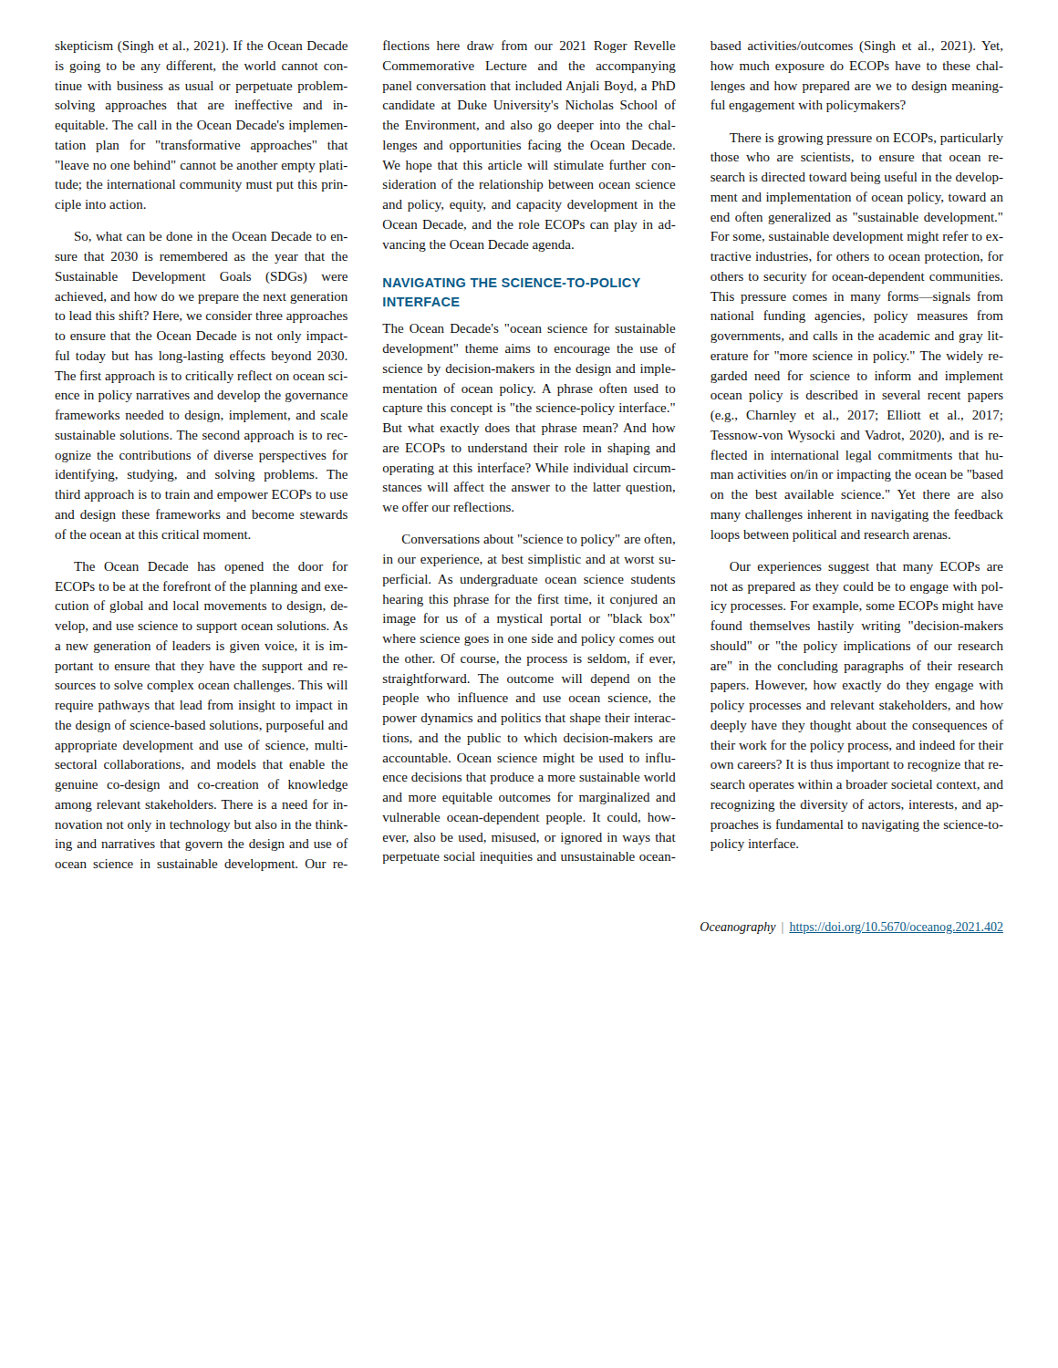skepticism (Singh et al., 2021). If the Ocean Decade is going to be any different, the world cannot continue with business as usual or perpetuate problem-solving approaches that are ineffective and inequitable. The call in the Ocean Decade's implementation plan for "transformative approaches" that "leave no one behind" cannot be another empty platitude; the international community must put this principle into action.
So, what can be done in the Ocean Decade to ensure that 2030 is remembered as the year that the Sustainable Development Goals (SDGs) were achieved, and how do we prepare the next generation to lead this shift? Here, we consider three approaches to ensure that the Ocean Decade is not only impactful today but has long-lasting effects beyond 2030. The first approach is to critically reflect on ocean science in policy narratives and develop the governance frameworks needed to design, implement, and scale sustainable solutions. The second approach is to recognize the contributions of diverse perspectives for identifying, studying, and solving problems. The third approach is to train and empower ECOPs to use and design these frameworks and become stewards of the ocean at this critical moment.
The Ocean Decade has opened the door for ECOPs to be at the forefront of the planning and execution of global and local movements to design, develop, and use science to support ocean solutions. As a new generation of leaders is given voice, it is important to ensure that they have the support and resources to solve complex ocean challenges. This will require pathways that lead from insight to impact in the design of science-based solutions, purposeful and appropriate development and use of science, multisectoral collaborations, and models that enable the genuine co-design and co-creation of knowledge among relevant stakeholders. There is a need for innovation not only in technology but also in the thinking and narratives that govern the design and use of ocean science in sustainable development. Our reflections here draw from our 2021 Roger Revelle Commemorative Lecture and the accompanying panel conversation that included Anjali Boyd, a PhD candidate at Duke University's Nicholas School of the Environment, and also go deeper into the challenges and opportunities facing the Ocean Decade. We hope that this article will stimulate further consideration of the relationship between ocean science and policy, equity, and capacity development in the Ocean Decade, and the role ECOPs can play in advancing the Ocean Decade agenda.
Navigating the Science-to-Policy Interface
The Ocean Decade's "ocean science for sustainable development" theme aims to encourage the use of science by decision-makers in the design and implementation of ocean policy. A phrase often used to capture this concept is "the science-policy interface." But what exactly does that phrase mean? And how are ECOPs to understand their role in shaping and operating at this interface? While individual circumstances will affect the answer to the latter question, we offer our reflections.
Conversations about "science to policy" are often, in our experience, at best simplistic and at worst superficial. As undergraduate ocean science students hearing this phrase for the first time, it conjured an image for us of a mystical portal or "black box" where science goes in one side and policy comes out the other. Of course, the process is seldom, if ever, straightforward. The outcome will depend on the people who influence and use ocean science, the power dynamics and politics that shape their interactions, and the public to which decision-makers are accountable. Ocean science might be used to influence decisions that produce a more sustainable world and more equitable outcomes for marginalized and vulnerable ocean-dependent people. It could, however, also be used, misused, or ignored in ways that perpetuate social inequities and unsustainable ocean-based activities/outcomes (Singh et al., 2021). Yet, how much exposure do ECOPs have to these challenges and how prepared are we to design meaningful engagement with policymakers?
There is growing pressure on ECOPs, particularly those who are scientists, to ensure that ocean research is directed toward being useful in the development and implementation of ocean policy, toward an end often generalized as "sustainable development." For some, sustainable development might refer to extractive industries, for others to ocean protection, for others to security for ocean-dependent communities. This pressure comes in many forms—signals from national funding agencies, policy measures from governments, and calls in the academic and gray literature for "more science in policy." The widely regarded need for science to inform and implement ocean policy is described in several recent papers (e.g., Charnley et al., 2017; Elliott et al., 2017; Tessnow-von Wysocki and Vadrot, 2020), and is reflected in international legal commitments that human activities on/in or impacting the ocean be "based on the best available science." Yet there are also many challenges inherent in navigating the feedback loops between political and research arenas.
Our experiences suggest that many ECOPs are not as prepared as they could be to engage with policy processes. For example, some ECOPs might have found themselves hastily writing "decision-makers should" or "the policy implications of our research are" in the concluding paragraphs of their research papers. However, how exactly do they engage with policy processes and relevant stakeholders, and how deeply have they thought about the consequences of their work for the policy process, and indeed for their own careers? It is thus important to recognize that research operates within a broader societal context, and recognizing the diversity of actors, interests, and approaches is fundamental to navigating the science-to-policy interface.
Oceanography|https://doi.org/10.5670/oceanog.2021.402